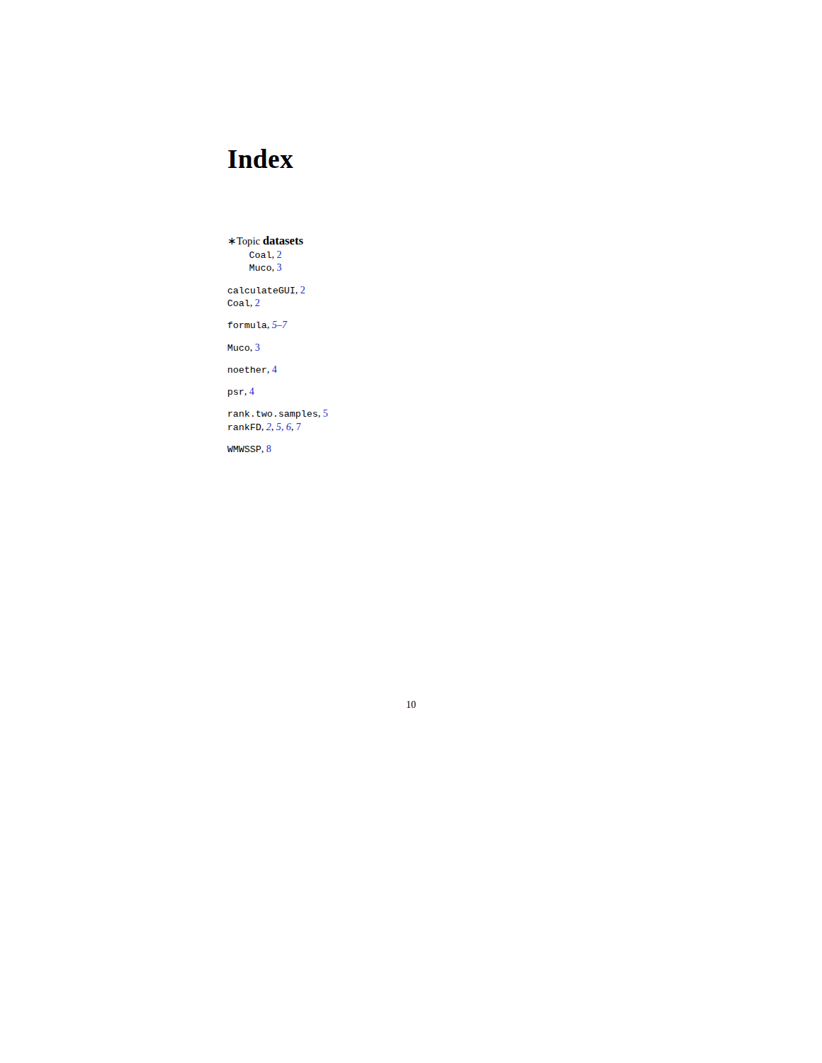Index
∗Topic datasets
Coal, 2
Muco, 3
calculateGUI, 2
Coal, 2
formula, 5–7
Muco, 3
noether, 4
psr, 4
rank.two.samples, 5
rankFD, 2, 5, 6, 7
WMWSSP, 8
10